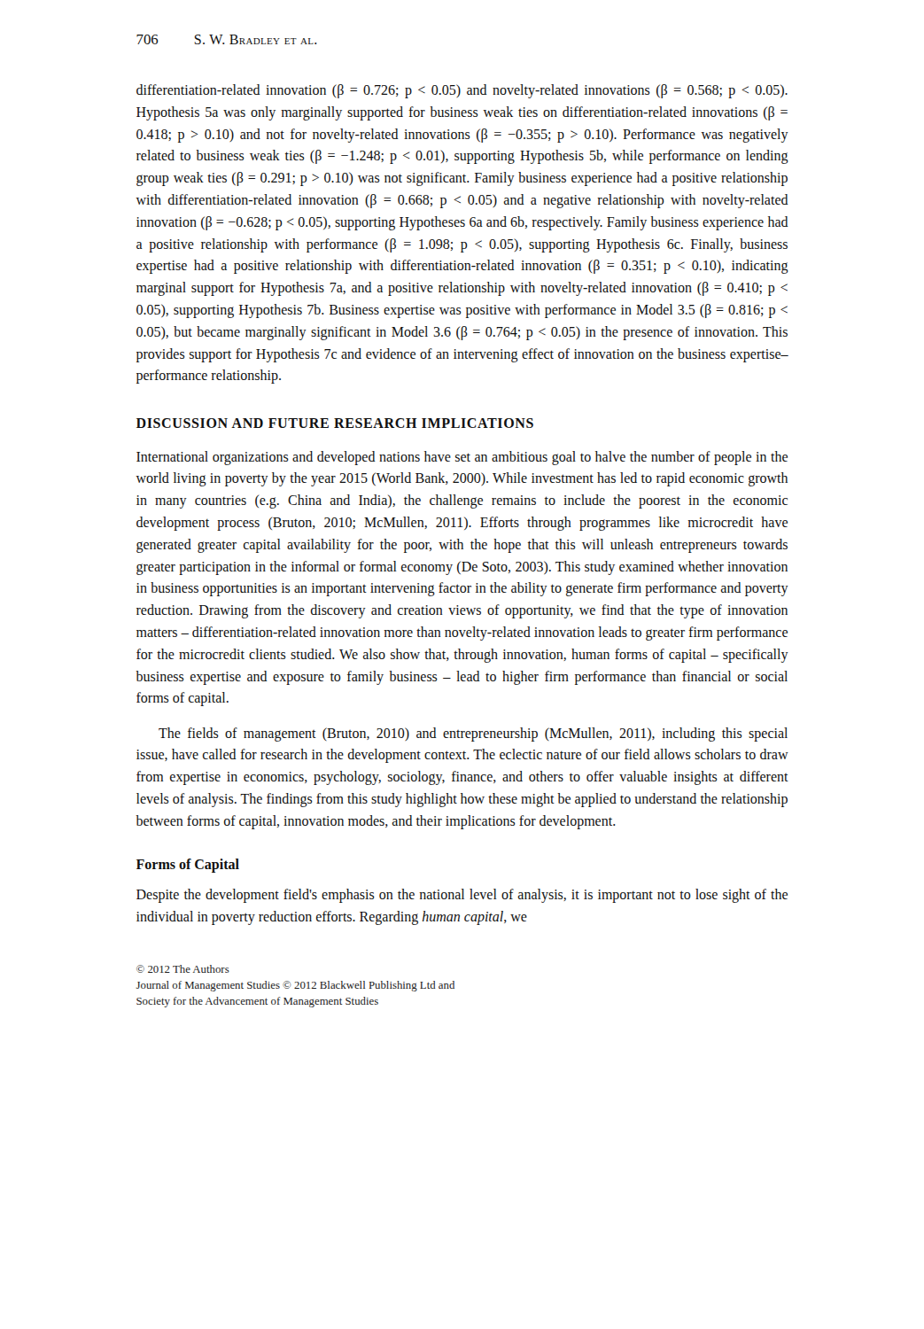706 S. W. Bradley et al.
differentiation-related innovation (β = 0.726; p < 0.05) and novelty-related innovations (β = 0.568; p < 0.05). Hypothesis 5a was only marginally supported for business weak ties on differentiation-related innovations (β = 0.418; p > 0.10) and not for novelty-related innovations (β = −0.355; p > 0.10). Performance was negatively related to business weak ties (β = −1.248; p < 0.01), supporting Hypothesis 5b, while performance on lending group weak ties (β = 0.291; p > 0.10) was not significant. Family business experience had a positive relationship with differentiation-related innovation (β = 0.668; p < 0.05) and a negative relationship with novelty-related innovation (β = −0.628; p < 0.05), supporting Hypotheses 6a and 6b, respectively. Family business experience had a positive relationship with performance (β = 1.098; p < 0.05), supporting Hypothesis 6c. Finally, business expertise had a positive relationship with differentiation-related innovation (β = 0.351; p < 0.10), indicating marginal support for Hypothesis 7a, and a positive relationship with novelty-related innovation (β = 0.410; p < 0.05), supporting Hypothesis 7b. Business expertise was positive with performance in Model 3.5 (β = 0.816; p < 0.05), but became marginally significant in Model 3.6 (β = 0.764; p < 0.05) in the presence of innovation. This provides support for Hypothesis 7c and evidence of an intervening effect of innovation on the business expertise–performance relationship.
Discussion and Future Research Implications
International organizations and developed nations have set an ambitious goal to halve the number of people in the world living in poverty by the year 2015 (World Bank, 2000). While investment has led to rapid economic growth in many countries (e.g. China and India), the challenge remains to include the poorest in the economic development process (Bruton, 2010; McMullen, 2011). Efforts through programmes like microcredit have generated greater capital availability for the poor, with the hope that this will unleash entrepreneurs towards greater participation in the informal or formal economy (De Soto, 2003). This study examined whether innovation in business opportunities is an important intervening factor in the ability to generate firm performance and poverty reduction. Drawing from the discovery and creation views of opportunity, we find that the type of innovation matters – differentiation-related innovation more than novelty-related innovation leads to greater firm performance for the microcredit clients studied. We also show that, through innovation, human forms of capital – specifically business expertise and exposure to family business – lead to higher firm performance than financial or social forms of capital.
The fields of management (Bruton, 2010) and entrepreneurship (McMullen, 2011), including this special issue, have called for research in the development context. The eclectic nature of our field allows scholars to draw from expertise in economics, psychology, sociology, finance, and others to offer valuable insights at different levels of analysis. The findings from this study highlight how these might be applied to understand the relationship between forms of capital, innovation modes, and their implications for development.
Forms of Capital
Despite the development field's emphasis on the national level of analysis, it is important not to lose sight of the individual in poverty reduction efforts. Regarding human capital, we
© 2012 The Authors
Journal of Management Studies © 2012 Blackwell Publishing Ltd and
Society for the Advancement of Management Studies